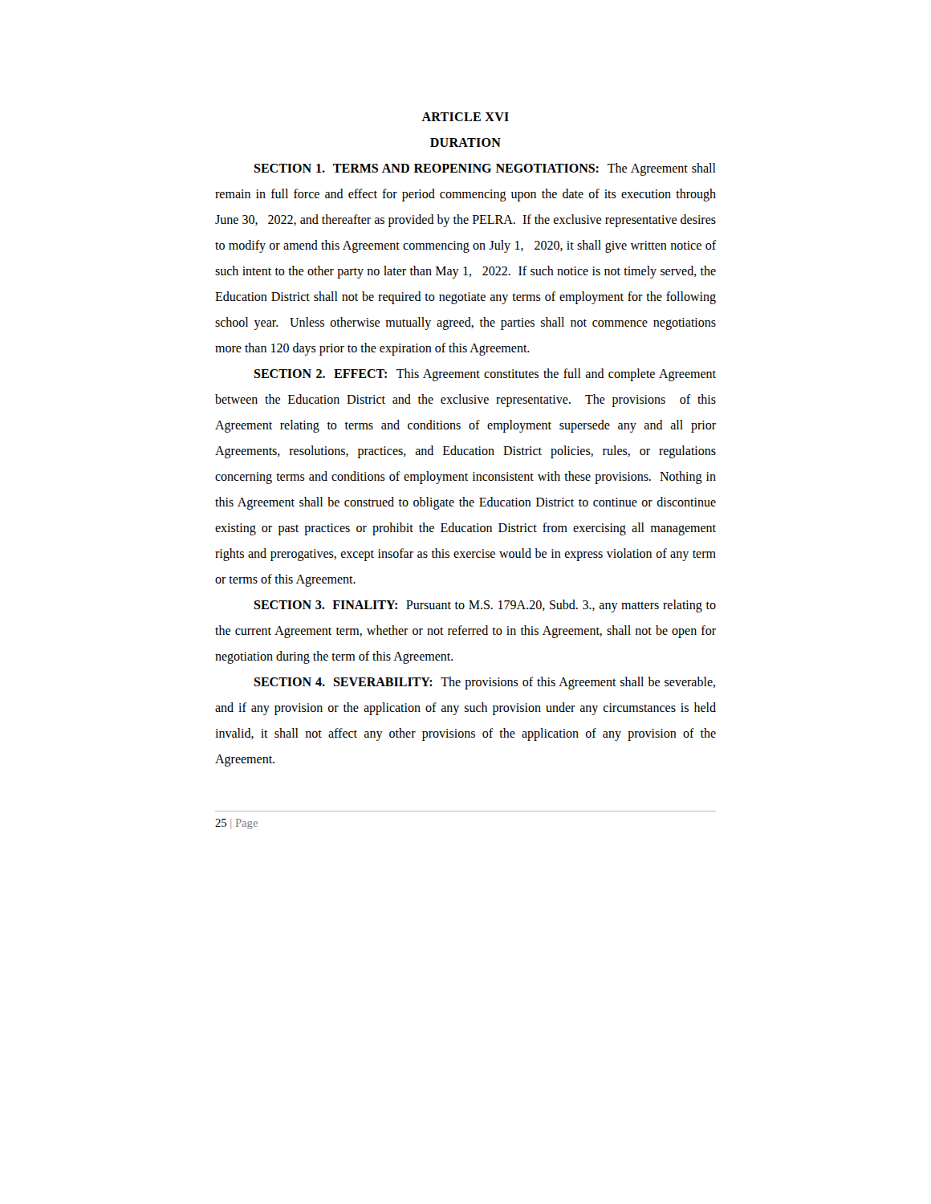ARTICLE XVI
DURATION
SECTION 1. TERMS AND REOPENING NEGOTIATIONS: The Agreement shall remain in full force and effect for period commencing upon the date of its execution through June 30, 2022, and thereafter as provided by the PELRA. If the exclusive representative desires to modify or amend this Agreement commencing on July 1, 2020, it shall give written notice of such intent to the other party no later than May 1, 2022. If such notice is not timely served, the Education District shall not be required to negotiate any terms of employment for the following school year. Unless otherwise mutually agreed, the parties shall not commence negotiations more than 120 days prior to the expiration of this Agreement.
SECTION 2. EFFECT: This Agreement constitutes the full and complete Agreement between the Education District and the exclusive representative. The provisions of this Agreement relating to terms and conditions of employment supersede any and all prior Agreements, resolutions, practices, and Education District policies, rules, or regulations concerning terms and conditions of employment inconsistent with these provisions. Nothing in this Agreement shall be construed to obligate the Education District to continue or discontinue existing or past practices or prohibit the Education District from exercising all management rights and prerogatives, except insofar as this exercise would be in express violation of any term or terms of this Agreement.
SECTION 3. FINALITY: Pursuant to M.S. 179A.20, Subd. 3., any matters relating to the current Agreement term, whether or not referred to in this Agreement, shall not be open for negotiation during the term of this Agreement.
SECTION 4. SEVERABILITY: The provisions of this Agreement shall be severable, and if any provision or the application of any such provision under any circumstances is held invalid, it shall not affect any other provisions of the application of any provision of the Agreement.
25 | Page